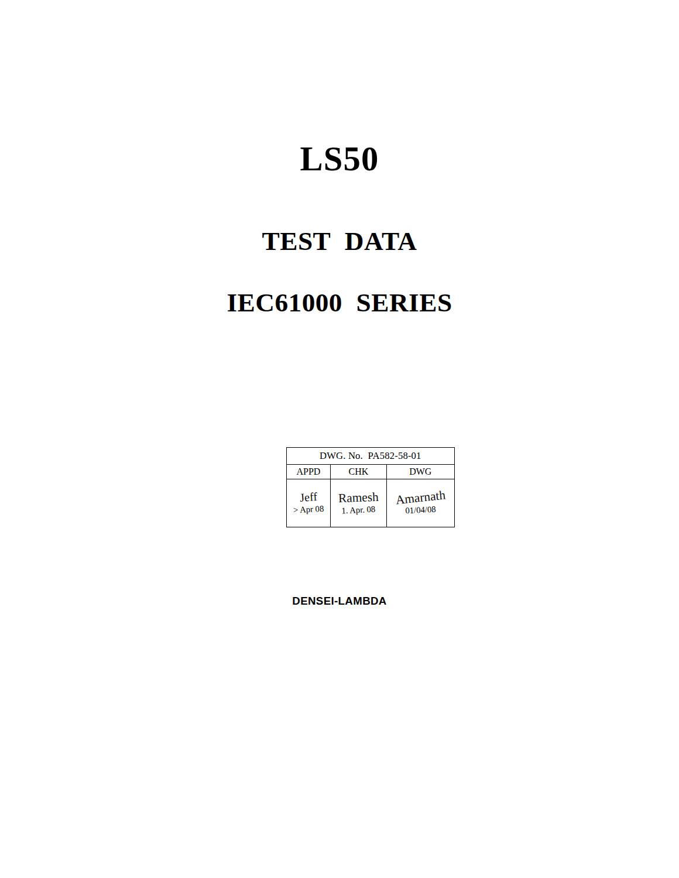LS50
TEST DATA
IEC61000 SERIES
| DWG. No. PA582-58-01 |
| APPD | CHK | DWG |
| Jeff > Apr 08 | Ramesh 1. Apr. 08 | Amarnath 01/04/08 |
DENSEI-LAMBDA